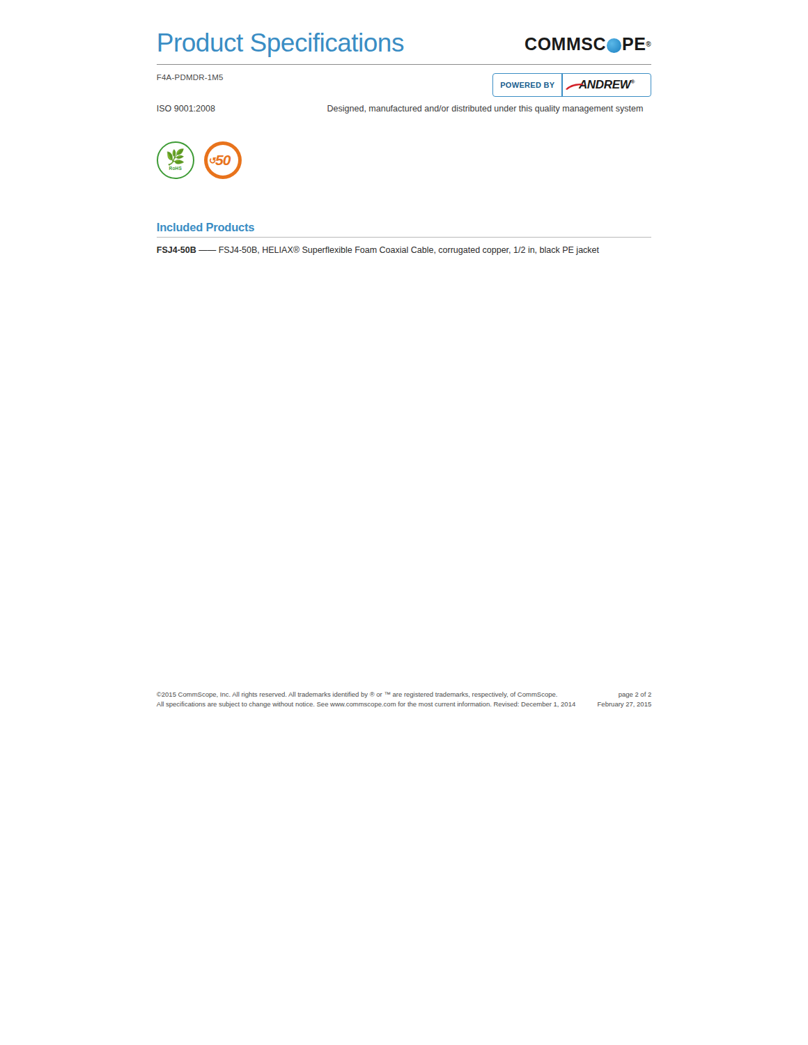Product Specifications
COMMSC PE®
F4A-PDMDR-1M5
POWERED BY
ANDREW®
ISO 9001:2008
Designed, manufactured and/or distributed under this quality management system
🌿
RoHS
↺
50
Included Products
FSJ4-50B —— FSJ4-50B, HELIAX® Superflexible Foam Coaxial Cable, corrugated copper, 1/2 in, black PE jacket
©2015 CommScope, Inc. All rights reserved. All trademarks identified by ® or ™ are registered trademarks, respectively, of CommScope.
All specifications are subject to change without notice. See www.commscope.com for the most current information. Revised: December 1, 2014
page 2 of 2
February 27, 2015